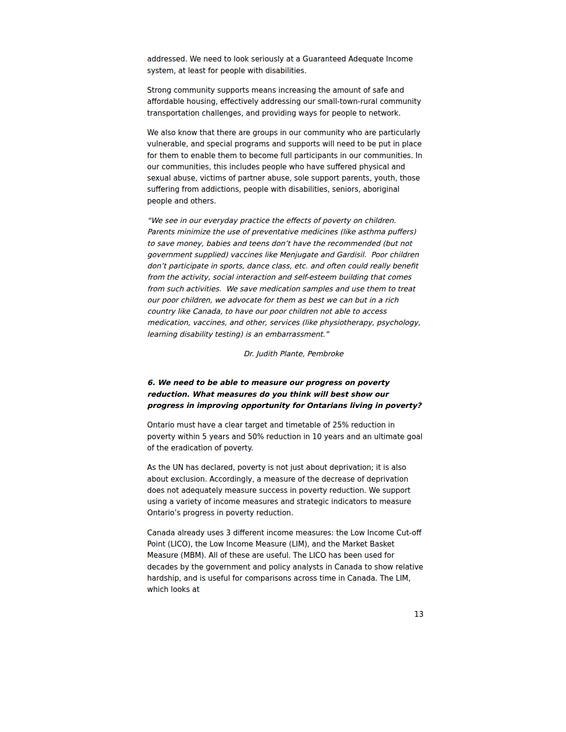addressed. We need to look seriously at a Guaranteed Adequate Income system, at least for people with disabilities.
Strong community supports means increasing the amount of safe and affordable housing, effectively addressing our small-town-rural community transportation challenges, and providing ways for people to network.
We also know that there are groups in our community who are particularly vulnerable, and special programs and supports will need to be put in place for them to enable them to become full participants in our communities. In our communities, this includes people who have suffered physical and sexual abuse, victims of partner abuse, sole support parents, youth, those suffering from addictions, people with disabilities, seniors, aboriginal people and others.
“We see in our everyday practice the effects of poverty on children. Parents minimize the use of preventative medicines (like asthma puffers) to save money, babies and teens don’t have the recommended (but not government supplied) vaccines like Menjugate and Gardisil. Poor children don’t participate in sports, dance class, etc. and often could really benefit from the activity, social interaction and self-esteem building that comes from such activities. We save medication samples and use them to treat our poor children, we advocate for them as best we can but in a rich country like Canada, to have our poor children not able to access medication, vaccines, and other, services (like physiotherapy, psychology, learning disability testing) is an embarrassment.”
Dr. Judith Plante, Pembroke
6. We need to be able to measure our progress on poverty reduction. What measures do you think will best show our progress in improving opportunity for Ontarians living in poverty?
Ontario must have a clear target and timetable of 25% reduction in poverty within 5 years and 50% reduction in 10 years and an ultimate goal of the eradication of poverty.
As the UN has declared, poverty is not just about deprivation; it is also about exclusion. Accordingly, a measure of the decrease of deprivation does not adequately measure success in poverty reduction. We support using a variety of income measures and strategic indicators to measure Ontario’s progress in poverty reduction.
Canada already uses 3 different income measures: the Low Income Cut-off Point (LICO), the Low Income Measure (LIM), and the Market Basket Measure (MBM). All of these are useful. The LICO has been used for decades by the government and policy analysts in Canada to show relative hardship, and is useful for comparisons across time in Canada. The LIM, which looks at
13